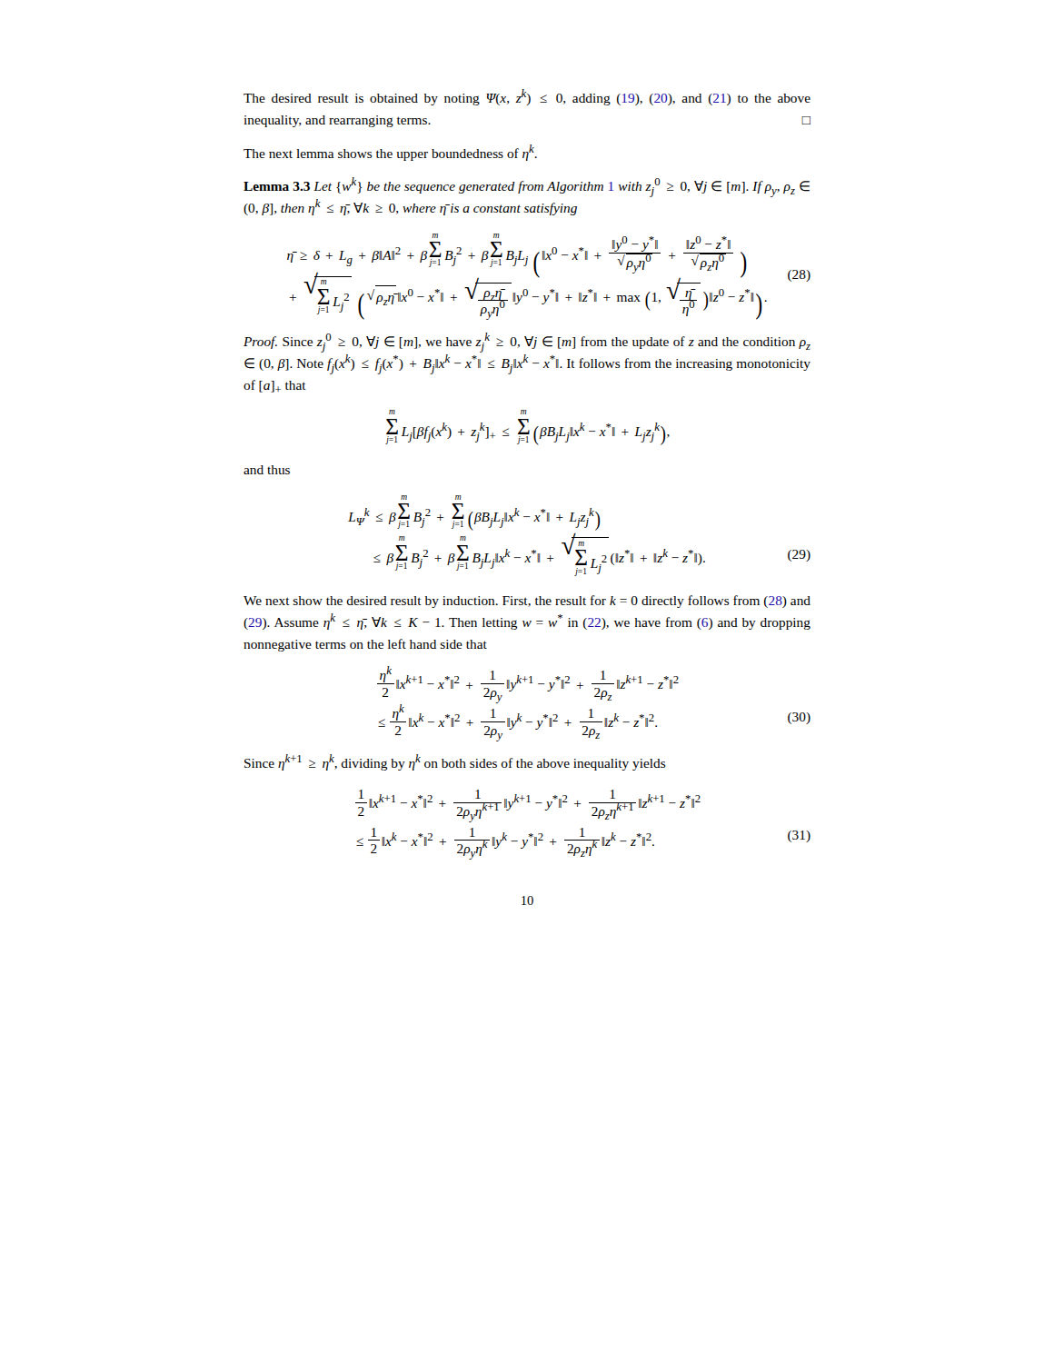The desired result is obtained by noting Ψ(x, zk) ≤ 0, adding (19), (20), and (21) to the above inequality, and rearranging terms. □
The next lemma shows the upper boundedness of ηk.
Lemma 3.3 Let {wk} be the sequence generated from Algorithm 1 with zj0 ≥ 0, ∀j ∈ [m]. If ρy, ρz ∈ (0, β], then ηk ≤ η̄, ∀k ≥ 0, where η̄ is a constant satisfying
η̄ ≥ δ + Lg + β‖A‖2 + βmΣj=1 Bj2 + βmΣj=1 BjLj (‖x0 − x*‖ + ‖y0 − y*‖ρyη0 + ‖z0 − z*‖ρzη0 )
+ mΣj=1 Lj2 (ρzη̄‖x0 − x*‖ + ρzη̄ρyη0‖y0 − y*‖ + ‖z*‖ + max (1, η̄η0)‖z0 − z*‖).
(28)
Proof. Since zj0 ≥ 0, ∀j ∈ [m], we have zjk ≥ 0, ∀j ∈ [m] from the update of z and the condition ρz ∈ (0, β]. Note fj(xk) ≤ fj(x*) + Bj‖xk − x*‖ ≤ Bj‖xk − x*‖. It follows from the increasing monotonicity of [a]+ that
mΣj=1 Lj[βfj(xk) + zjk]+ ≤ mΣj=1(βBjLj‖xk − x*‖ + Ljzjk),
and thus
LΨk ≤ βmΣj=1 Bj2 + mΣj=1(βBjLj‖xk − x*‖ + Ljzjk)
≤ βmΣj=1 Bj2 + βmΣj=1 BjLj‖xk − x*‖ + mΣj=1 Lj2(‖z*‖ + ‖zk − z*‖).
(29)
We next show the desired result by induction. First, the result for k = 0 directly follows from (28) and (29). Assume ηk ≤ η̄, ∀k ≤ K − 1. Then letting w = w* in (22), we have from (6) and by dropping nonnegative terms on the left hand side that
ηk 2‖xk+1 − x*‖2 + 12ρy‖yk+1 − y*‖2 + 12ρz‖zk+1 − z*‖2
≤ηk 2‖xk − x*‖2 + 12ρy‖yk − y*‖2 + 12ρz‖zk − z*‖2.
(30)
Since ηk+1 ≥ ηk, dividing by ηk on both sides of the above inequality yields
12‖xk+1 − x*‖2 + 12ρyηk+1‖yk+1 − y*‖2 + 12ρzηk+1‖zk+1 − z*‖2
≤12‖xk − x*‖2 + 12ρyηk‖yk − y*‖2 + 12ρzηk‖zk − z*‖2.
(31)
10